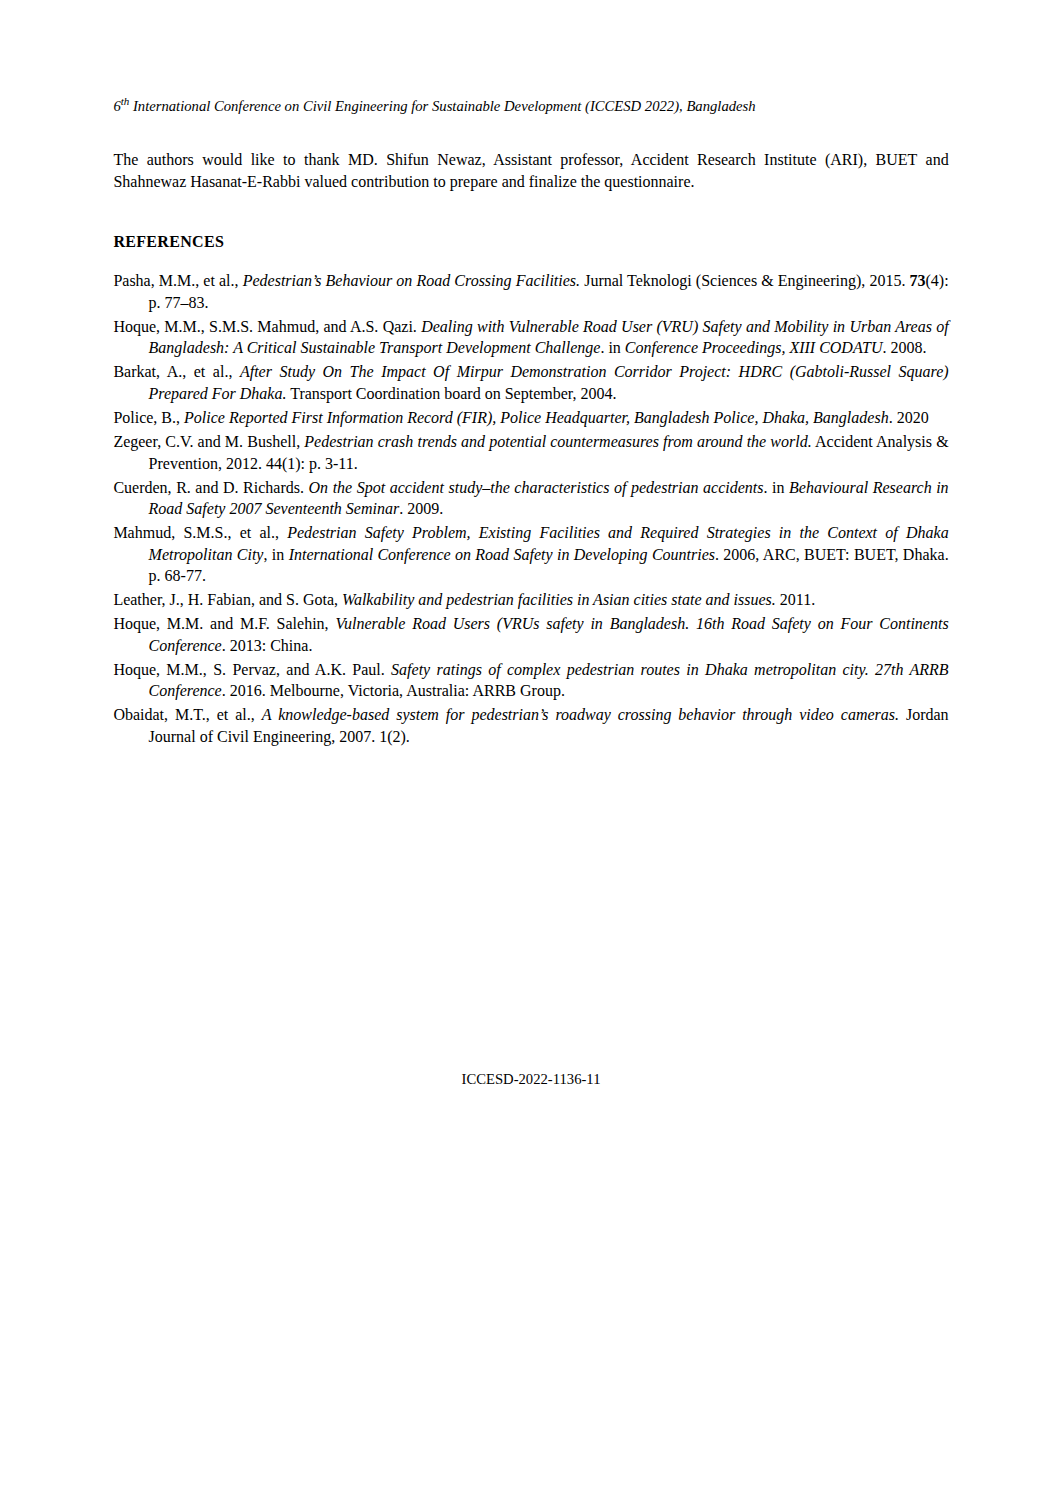6th International Conference on Civil Engineering for Sustainable Development (ICCESD 2022), Bangladesh
The authors would like to thank MD. Shifun Newaz, Assistant professor, Accident Research Institute (ARI), BUET and Shahnewaz Hasanat-E-Rabbi valued contribution to prepare and finalize the questionnaire.
REFERENCES
Pasha, M.M., et al., Pedestrian’s Behaviour on Road Crossing Facilities. Jurnal Teknologi (Sciences & Engineering), 2015. 73(4): p. 77–83.
Hoque, M.M., S.M.S. Mahmud, and A.S. Qazi. Dealing with Vulnerable Road User (VRU) Safety and Mobility in Urban Areas of Bangladesh: A Critical Sustainable Transport Development Challenge. in Conference Proceedings, XIII CODATU. 2008.
Barkat, A., et al., After Study On The Impact Of Mirpur Demonstration Corridor Project: HDRC (Gabtoli-Russel Square) Prepared For Dhaka. Transport Coordination board on September, 2004.
Police, B., Police Reported First Information Record (FIR), Police Headquarter, Bangladesh Police, Dhaka, Bangladesh. 2020
Zegeer, C.V. and M. Bushell, Pedestrian crash trends and potential countermeasures from around the world. Accident Analysis & Prevention, 2012. 44(1): p. 3-11.
Cuerden, R. and D. Richards. On the Spot accident study–the characteristics of pedestrian accidents. in Behavioural Research in Road Safety 2007 Seventeenth Seminar. 2009.
Mahmud, S.M.S., et al., Pedestrian Safety Problem, Existing Facilities and Required Strategies in the Context of Dhaka Metropolitan City, in International Conference on Road Safety in Developing Countries. 2006, ARC, BUET: BUET, Dhaka. p. 68-77.
Leather, J., H. Fabian, and S. Gota, Walkability and pedestrian facilities in Asian cities state and issues. 2011.
Hoque, M.M. and M.F. Salehin, Vulnerable Road Users (VRUs safety in Bangladesh. 16th Road Safety on Four Continents Conference. 2013: China.
Hoque, M.M., S. Pervaz, and A.K. Paul. Safety ratings of complex pedestrian routes in Dhaka metropolitan city. 27th ARRB Conference. 2016. Melbourne, Victoria, Australia: ARRB Group.
Obaidat, M.T., et al., A knowledge-based system for pedestrian’s roadway crossing behavior through video cameras. Jordan Journal of Civil Engineering, 2007. 1(2).
ICCESD-2022-1136-11